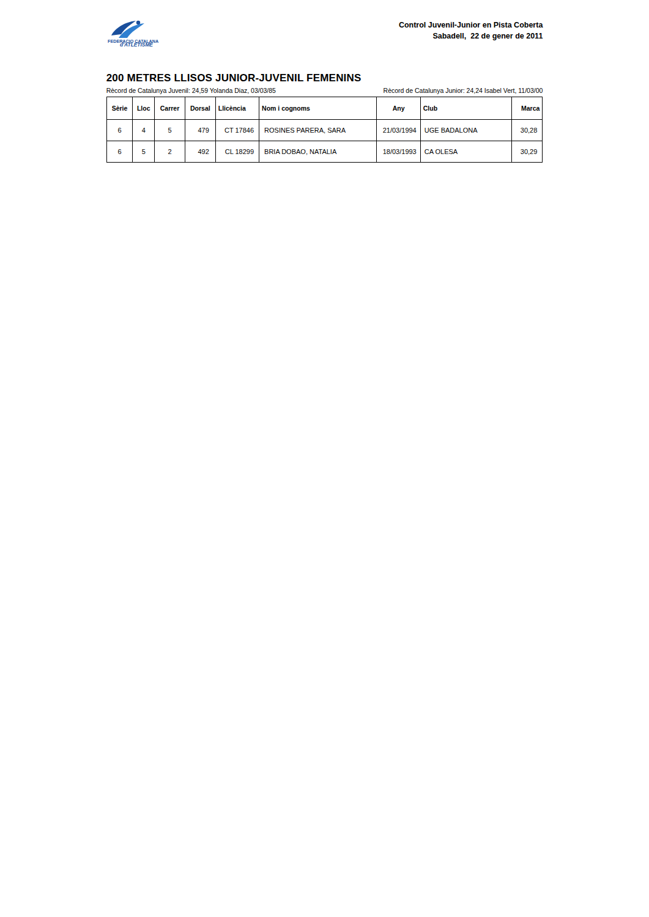FEDERACIO CATALANA d'ATLETISME
Control Juvenil-Junior en Pista Coberta
Sabadell, 22 de gener de 2011
200 METRES LLISOS JUNIOR-JUVENIL FEMENINS
Rècord de Catalunya Juvenil: 24,59 Yolanda Diaz, 03/03/85 Rècord de Catalunya Junior: 24,24 Isabel Vert, 11/03/00
| Sèrie | Lloc | Carrer | Dorsal | Llicència | Nom i cognoms | Any | Club | Marca |
| --- | --- | --- | --- | --- | --- | --- | --- | --- |
| 6 | 4 | 5 | 479 | CT 17846 | ROSINES PARERA, SARA | 21/03/1994 | UGE BADALONA | 30,28 |
| 6 | 5 | 2 | 492 | CL 18299 | BRIA DOBAO, NATALIA | 18/03/1993 | CA OLESA | 30,29 |